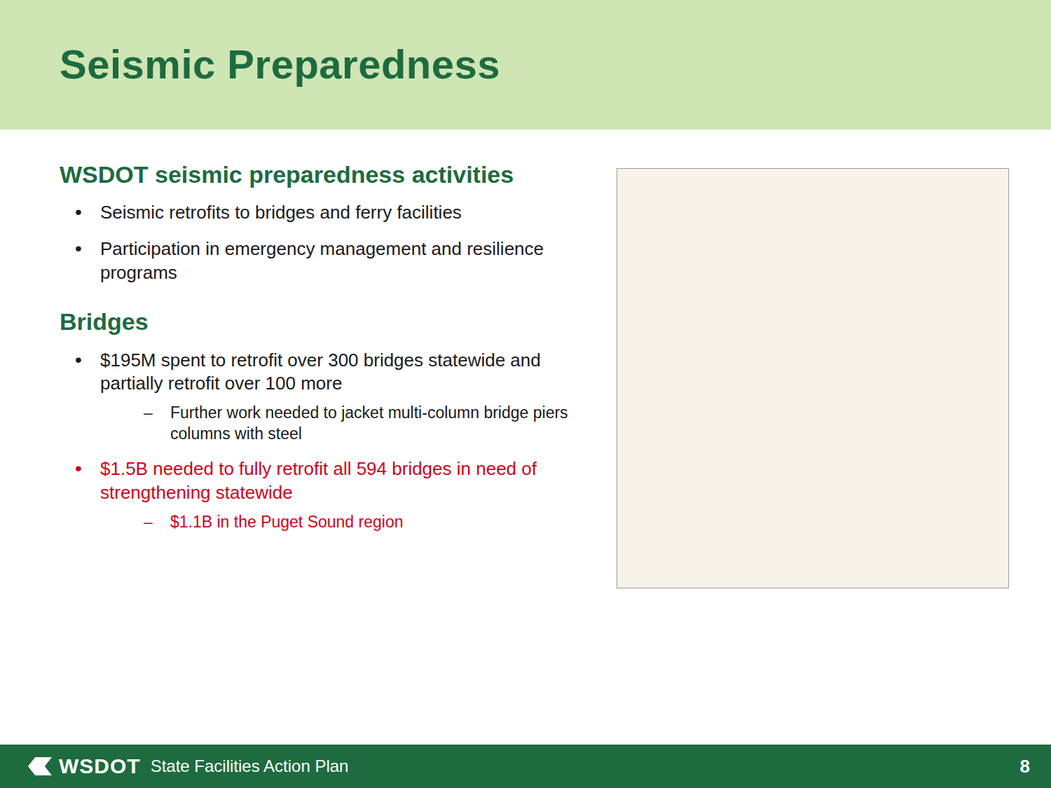Seismic Preparedness
WSDOT seismic preparedness activities
Seismic retrofits to bridges and ferry facilities
Participation in emergency management and resilience programs
Bridges
$195M spent to retrofit over 300 bridges statewide and partially retrofit over 100 more
Further work needed to jacket multi-column bridge piers columns with steel
$1.5B needed to fully retrofit all 594 bridges in need of strengthening statewide
$1.1B in the Puget Sound region
WSDOT State Facilities Action Plan 8